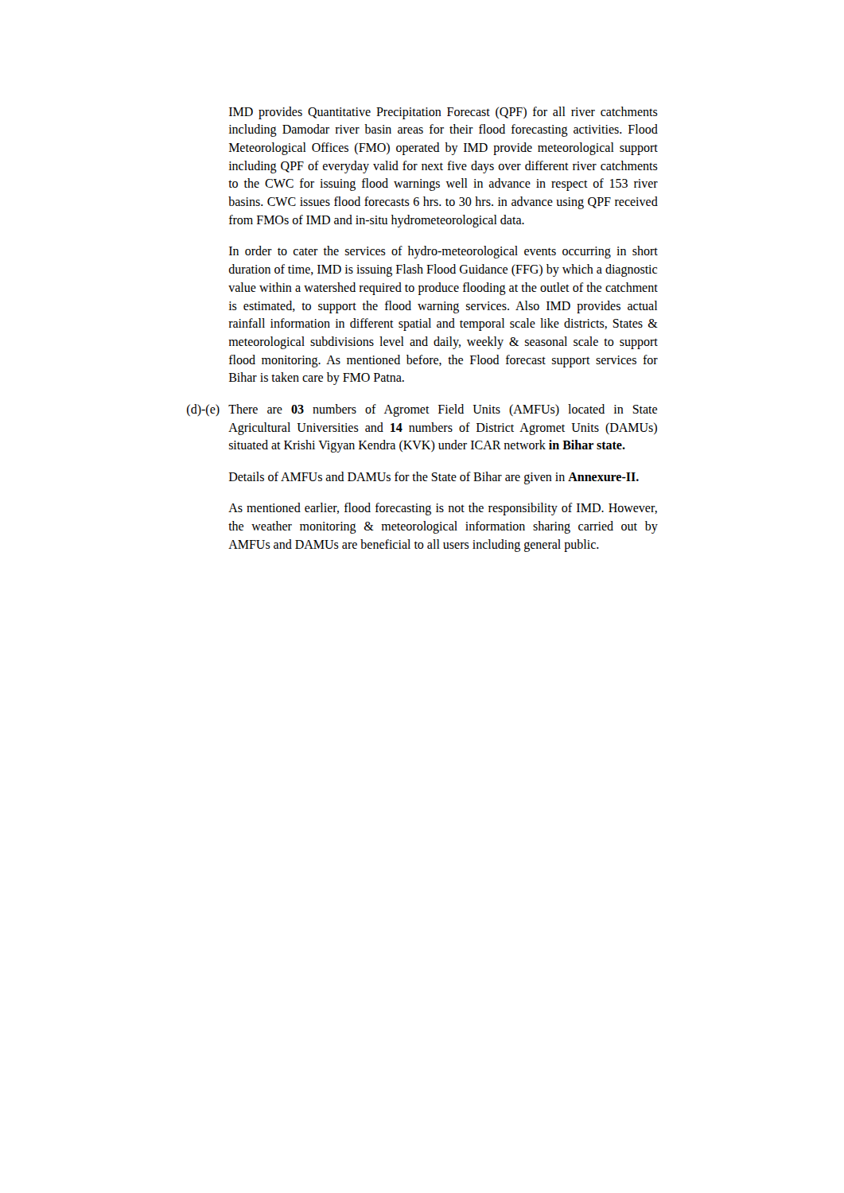IMD provides Quantitative Precipitation Forecast (QPF) for all river catchments including Damodar river basin areas for their flood forecasting activities. Flood Meteorological Offices (FMO) operated by IMD provide meteorological support including QPF of everyday valid for next five days over different river catchments to the CWC for issuing flood warnings well in advance in respect of 153 river basins. CWC issues flood forecasts 6 hrs. to 30 hrs. in advance using QPF received from FMOs of IMD and in-situ hydrometeorological data.
In order to cater the services of hydro-meteorological events occurring in short duration of time, IMD is issuing Flash Flood Guidance (FFG) by which a diagnostic value within a watershed required to produce flooding at the outlet of the catchment is estimated, to support the flood warning services. Also IMD provides actual rainfall information in different spatial and temporal scale like districts, States & meteorological subdivisions level and daily, weekly & seasonal scale to support flood monitoring. As mentioned before, the Flood forecast support services for Bihar is taken care by FMO Patna.
(d)-(e)
There are 03 numbers of Agromet Field Units (AMFUs) located in State Agricultural Universities and 14 numbers of District Agromet Units (DAMUs) situated at Krishi Vigyan Kendra (KVK) under ICAR network in Bihar state.
Details of AMFUs and DAMUs for the State of Bihar are given in Annexure-II.
As mentioned earlier, flood forecasting is not the responsibility of IMD. However, the weather monitoring & meteorological information sharing carried out by AMFUs and DAMUs are beneficial to all users including general public.